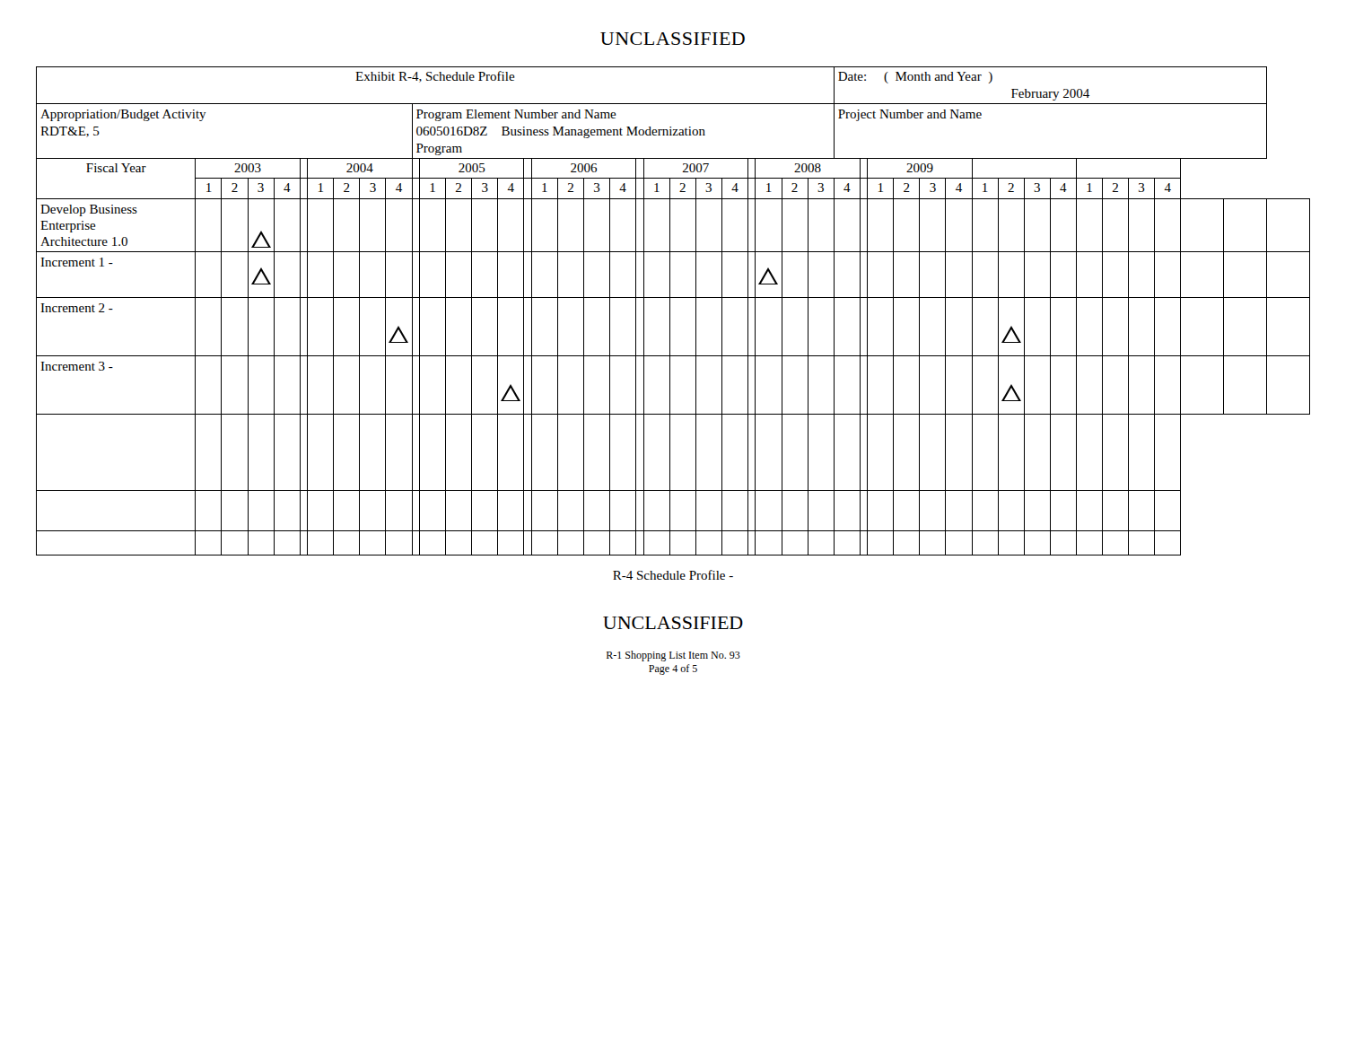UNCLASSIFIED
| Exhibit R-4, Schedule Profile | Date: ( Month and Year ) February 2004 |
| Appropriation/Budget Activity RDT&E, 5 | Program Element Number and Name 0605016D8Z Business Management Modernization Program | Project Number and Name |
| Fiscal Year | 2003 | | 2004 | | 2005 | | 2006 | | 2007 | | 2008 | | 2009 | | |
| 1 | 2 | 3 | 4 | | 1 | 2 | 3 | 4 | | 1 | 2 | 3 | 4 | | 1 | 2 | 3 | 4 | | 1 | 2 | 3 | 4 | | 1 | 2 | 3 | 4 | | 1 | 2 | 3 | 4 | 1 | 2 | 3 | 4 | 1 | 2 | 3 | 4 |
| Develop Business Enterprise Architecture 1.0 | | | | | | | | | | | | | | | | | | | | | | | | | | | | | | | | | | | | | | | | | | | | | |
| Increment 1 - | | | | | | | | | | | | | | | | | | | | | | | | | | | | | | | | | | | | | | | | | | | | | |
| Increment 2 - | | | | | | | | | | | | | | | | | | | | | | | | | | | | | | | | | | | | | | | | | | | | | |
| Increment 3 - | | | | | | | | | | | | | | | | | | | | | | | | | | | | | | | | | | | | | | | | | | | | | |
R-4 Schedule Profile -
UNCLASSIFIED
R-1 Shopping List Item No. 93
Page 4 of 5